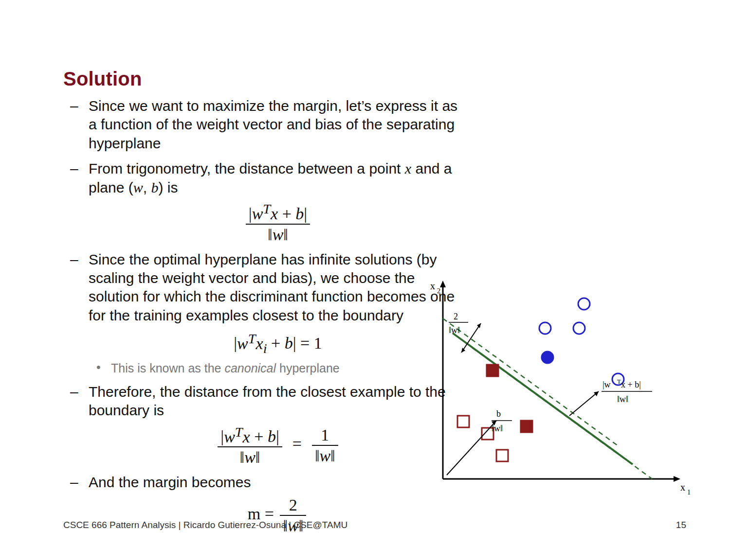Solution
Since we want to maximize the margin, let’s express it as a function of the weight vector and bias of the separating hyperplane
From trigonometry, the distance between a point x and a plane (w, b) is
|wTx + b| ‖w‖
Since the optimal hyperplane has infinite solutions (by scaling the weight vector and bias), we choose the solution for which the discriminant function becomes one for the training examples closest to the boundary
|wTxi + b| = 1
This is known as the canonical hyperplane
Therefore, the distance from the closest example to the boundary is
|wTx + b| ‖w‖ = 1 ‖w‖
And the margin becomes
m = 2 ‖w‖
x 2 x 1 2 ‖w‖ b ‖w‖ |w T x + b| ‖w‖
CSCE 666 Pattern Analysis | Ricardo Gutierrez-Osuna | CSE@TAMU
15